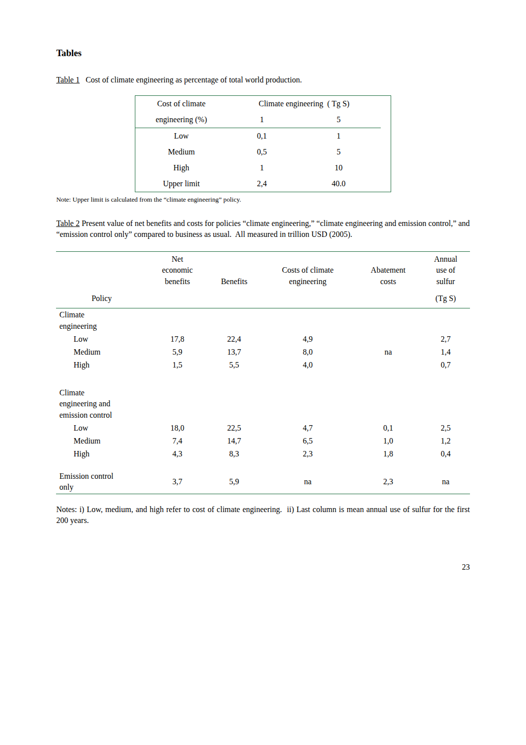Tables
Table 1 Cost of climate engineering as percentage of total world production.
| Cost of climate | Climate engineering ( Tg S) | |
| engineering (%) | 1 | 5 | |
| Low | 0,1 | 1 | |
| Medium | 0,5 | 5 | |
| High | 1 | 10 | |
| Upper limit | 2,4 | 40.0 | |
Note: Upper limit is calculated from the “climate engineering” policy.
Table 2 Present value of net benefits and costs for policies “climate engineering,” “climate engineering and emission control,” and “emission control only” compared to business as usual. All measured in trillion USD (2005).
| | Net economic benefits | Benefits | Costs of climate engineering | Abatement costs | Annual use of sulfur |
| --- | --- | --- | --- | --- | --- |
| Policy | | | | | (Tg S) |
| Climate engineering | | | | | |
| Low | 17,8 | 22,4 | 4,9 | na | 2,7 |
| Medium | 5,9 | 13,7 | 8,0 | 1,4 |
| High | 1,5 | 5,5 | 4,0 | 0,7 |
| Climate engineering and emission control | | | | | |
| Low | 18,0 | 22,5 | 4,7 | 0,1 | 2,5 |
| Medium | 7,4 | 14,7 | 6,5 | 1,0 | 1,2 |
| High | 4,3 | 8,3 | 2,3 | 1,8 | 0,4 |
| Emission control only | 3,7 | 5,9 | na | 2,3 | na |
Notes: i) Low, medium, and high refer to cost of climate engineering. ii) Last column is mean annual use of sulfur for the first 200 years.
23